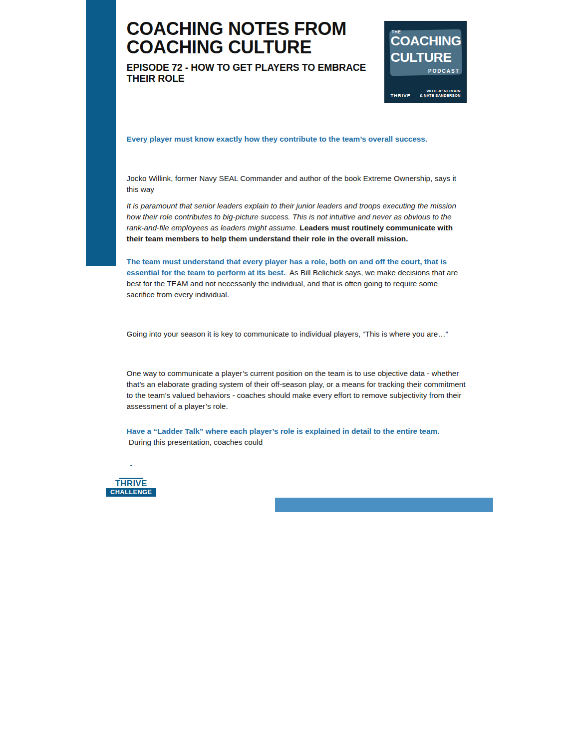THE
COACHING
CULTURE
PODCAST
THRIVE
WITH JP NERBUN
& NATE SANDERSON
Coaching Notes from
Coaching Culture
Episode 72 - How to Get Players to Embrace
Their Role
Every player must know exactly how they contribute to the team’s overall success.
Jocko Willink, former Navy SEAL Commander and author of the book Extreme Ownership, says it this way
It is paramount that senior leaders explain to their junior leaders and troops executing the mission how their role contributes to big-picture success. This is not intuitive and never as obvious to the rank-and-file employees as leaders might assume. Leaders must routinely communicate with their team members to help them understand their role in the overall mission.
The team must understand that every player has a role, both on and off the court, that is essential for the team to perform at its best. As Bill Belichick says, we make decisions that are best for the TEAM and not necessarily the individual, and that is often going to require some sacrifice from every individual.
Going into your season it is key to communicate to individual players, “This is where you are…”
One way to communicate a player’s current position on the team is to use objective data - whether that’s an elaborate grading system of their off-season play, or a means for tracking their commitment to the team’s valued behaviors - coaches should make every effort to remove subjectivity from their assessment of a player’s role.
Have a “Ladder Talk” where each player’s role is explained in detail to the entire team.
During this presentation, coaches could
THRIVE CHALLENGE